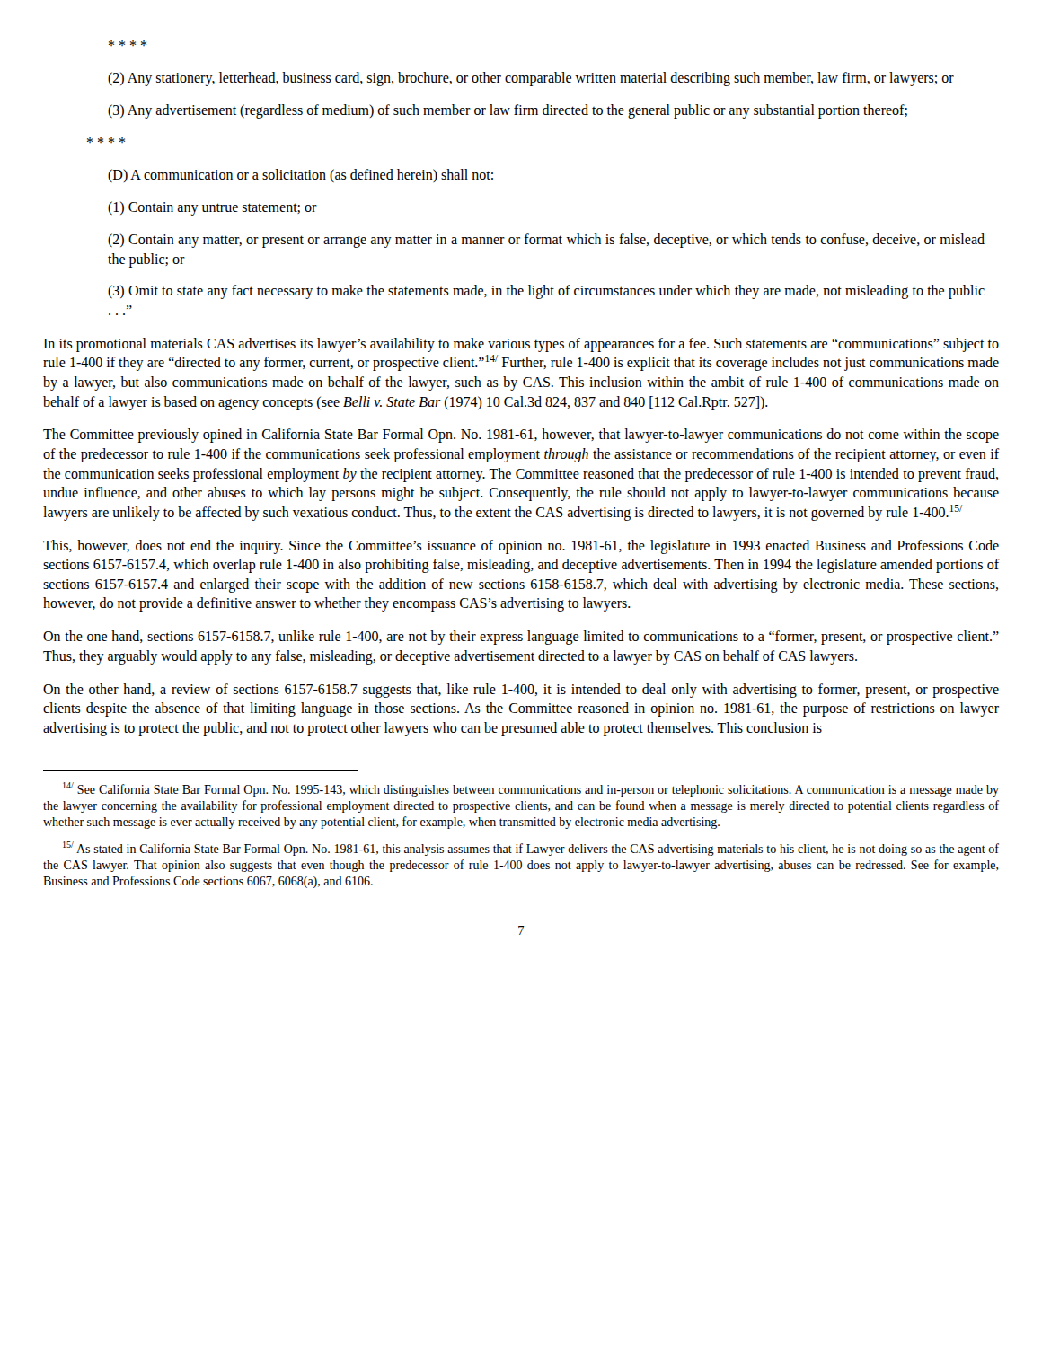* * * *
(2) Any stationery, letterhead, business card, sign, brochure, or other comparable written material describing such member, law firm, or lawyers; or
(3) Any advertisement (regardless of medium) of such member or law firm directed to the general public or any substantial portion thereof;
* * * *
(D) A communication or a solicitation (as defined herein) shall not:
(1) Contain any untrue statement; or
(2) Contain any matter, or present or arrange any matter in a manner or format which is false, deceptive, or which tends to confuse, deceive, or mislead the public; or
(3) Omit to state any fact necessary to make the statements made, in the light of circumstances under which they are made, not misleading to the public . . .”
In its promotional materials CAS advertises its lawyer’s availability to make various types of appearances for a fee. Such statements are “communications” subject to rule 1-400 if they are “directed to any former, current, or prospective client.”14/ Further, rule 1-400 is explicit that its coverage includes not just communications made by a lawyer, but also communications made on behalf of the lawyer, such as by CAS. This inclusion within the ambit of rule 1-400 of communications made on behalf of a lawyer is based on agency concepts (see Belli v. State Bar (1974) 10 Cal.3d 824, 837 and 840 [112 Cal.Rptr. 527]).
The Committee previously opined in California State Bar Formal Opn. No. 1981-61, however, that lawyer-to-lawyer communications do not come within the scope of the predecessor to rule 1-400 if the communications seek professional employment through the assistance or recommendations of the recipient attorney, or even if the communication seeks professional employment by the recipient attorney. The Committee reasoned that the predecessor of rule 1-400 is intended to prevent fraud, undue influence, and other abuses to which lay persons might be subject. Consequently, the rule should not apply to lawyer-to-lawyer communications because lawyers are unlikely to be affected by such vexatious conduct. Thus, to the extent the CAS advertising is directed to lawyers, it is not governed by rule 1-400.15/
This, however, does not end the inquiry. Since the Committee’s issuance of opinion no. 1981-61, the legislature in 1993 enacted Business and Professions Code sections 6157-6157.4, which overlap rule 1-400 in also prohibiting false, misleading, and deceptive advertisements. Then in 1994 the legislature amended portions of sections 6157-6157.4 and enlarged their scope with the addition of new sections 6158-6158.7, which deal with advertising by electronic media. These sections, however, do not provide a definitive answer to whether they encompass CAS’s advertising to lawyers.
On the one hand, sections 6157-6158.7, unlike rule 1-400, are not by their express language limited to communications to a “former, present, or prospective client.” Thus, they arguably would apply to any false, misleading, or deceptive advertisement directed to a lawyer by CAS on behalf of CAS lawyers.
On the other hand, a review of sections 6157-6158.7 suggests that, like rule 1-400, it is intended to deal only with advertising to former, present, or prospective clients despite the absence of that limiting language in those sections. As the Committee reasoned in opinion no. 1981-61, the purpose of restrictions on lawyer advertising is to protect the public, and not to protect other lawyers who can be presumed able to protect themselves. This conclusion is
14/ See California State Bar Formal Opn. No. 1995-143, which distinguishes between communications and in-person or telephonic solicitations. A communication is a message made by the lawyer concerning the availability for professional employment directed to prospective clients, and can be found when a message is merely directed to potential clients regardless of whether such message is ever actually received by any potential client, for example, when transmitted by electronic media advertising.
15/ As stated in California State Bar Formal Opn. No. 1981-61, this analysis assumes that if Lawyer delivers the CAS advertising materials to his client, he is not doing so as the agent of the CAS lawyer. That opinion also suggests that even though the predecessor of rule 1-400 does not apply to lawyer-to-lawyer advertising, abuses can be redressed. See for example, Business and Professions Code sections 6067, 6068(a), and 6106.
7